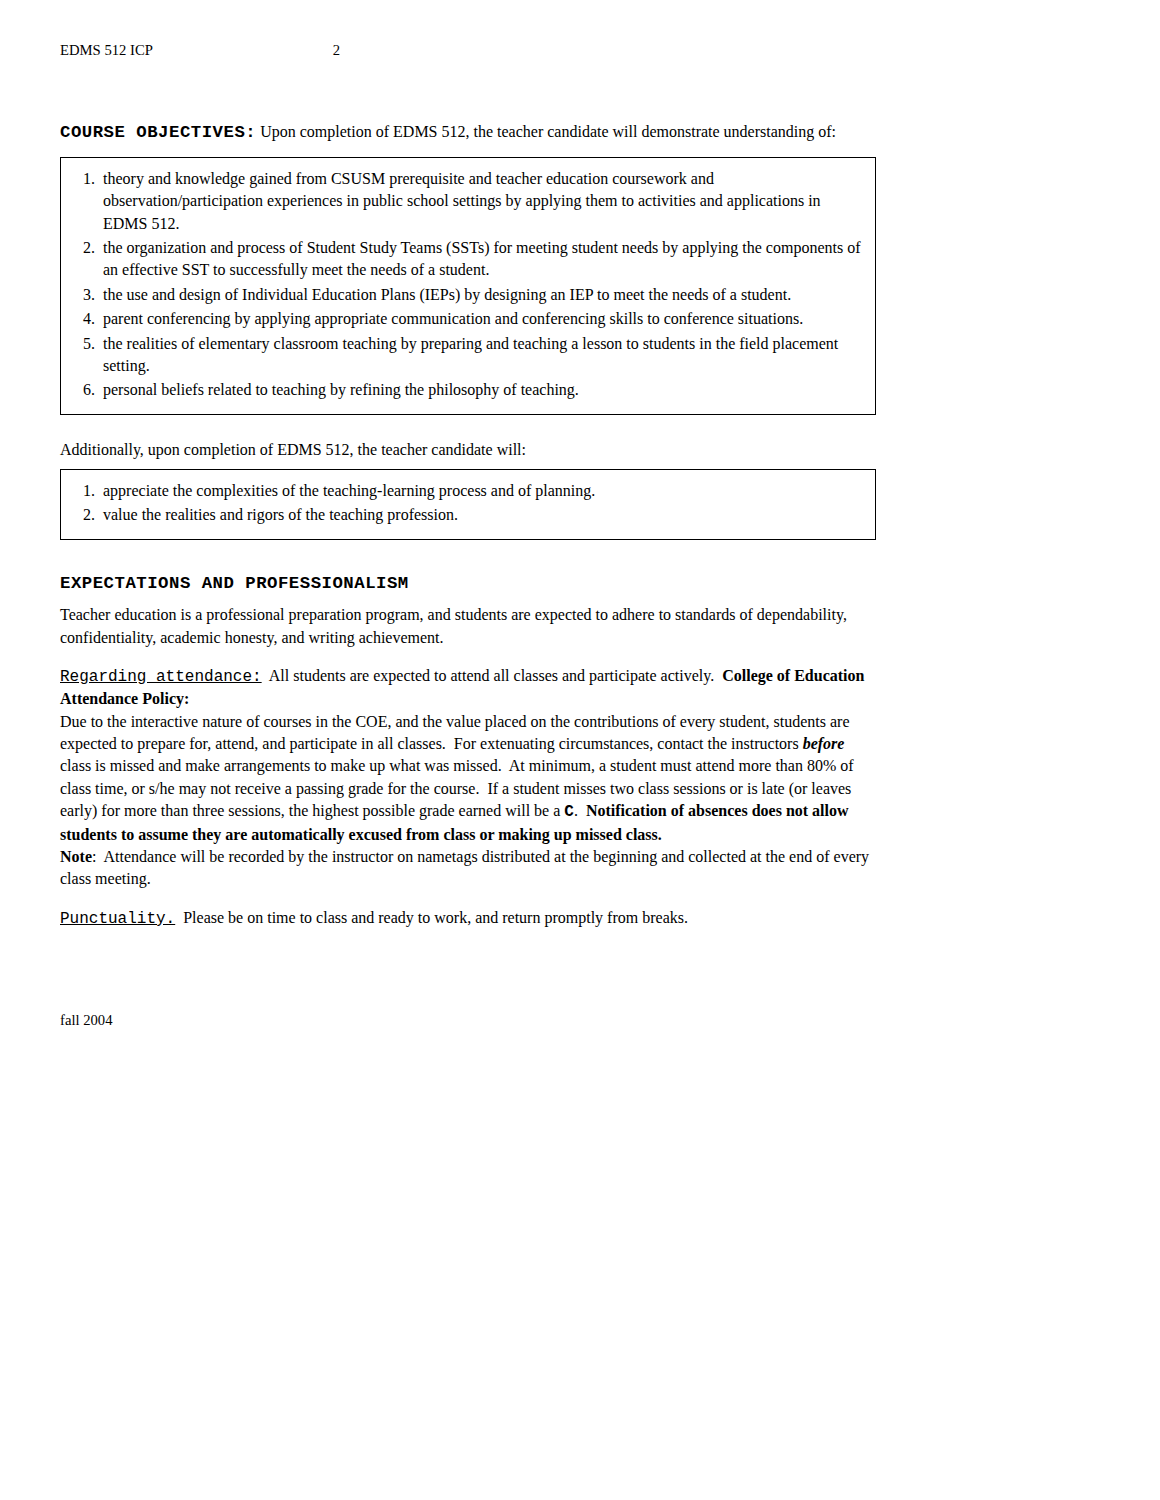EDMS 512 ICP 2
COURSE OBJECTIVES:
Upon completion of EDMS 512, the teacher candidate will demonstrate understanding of:
theory and knowledge gained from CSUSM prerequisite and teacher education coursework and observation/participation experiences in public school settings by applying them to activities and applications in EDMS 512.
the organization and process of Student Study Teams (SSTs) for meeting student needs by applying the components of an effective SST to successfully meet the needs of a student.
the use and design of Individual Education Plans (IEPs) by designing an IEP to meet the needs of a student.
parent conferencing by applying appropriate communication and conferencing skills to conference situations.
the realities of elementary classroom teaching by preparing and teaching a lesson to students in the field placement setting.
personal beliefs related to teaching by refining the philosophy of teaching.
Additionally, upon completion of EDMS 512, the teacher candidate will:
appreciate the complexities of the teaching-learning process and of planning.
value the realities and rigors of the teaching profession.
EXPECTATIONS AND PROFESSIONALISM
Teacher education is a professional preparation program, and students are expected to adhere to standards of dependability, confidentiality, academic honesty, and writing achievement.
Regarding attendance: All students are expected to attend all classes and participate actively. College of Education Attendance Policy:
Due to the interactive nature of courses in the COE, and the value placed on the contributions of every student, students are expected to prepare for, attend, and participate in all classes. For extenuating circumstances, contact the instructors before class is missed and make arrangements to make up what was missed. At minimum, a student must attend more than 80% of class time, or s/he may not receive a passing grade for the course. If a student misses two class sessions or is late (or leaves early) for more than three sessions, the highest possible grade earned will be a C. Notification of absences does not allow students to assume they are automatically excused from class or making up missed class.
Note: Attendance will be recorded by the instructor on nametags distributed at the beginning and collected at the end of every class meeting.
Punctuality. Please be on time to class and ready to work, and return promptly from breaks.
fall 2004